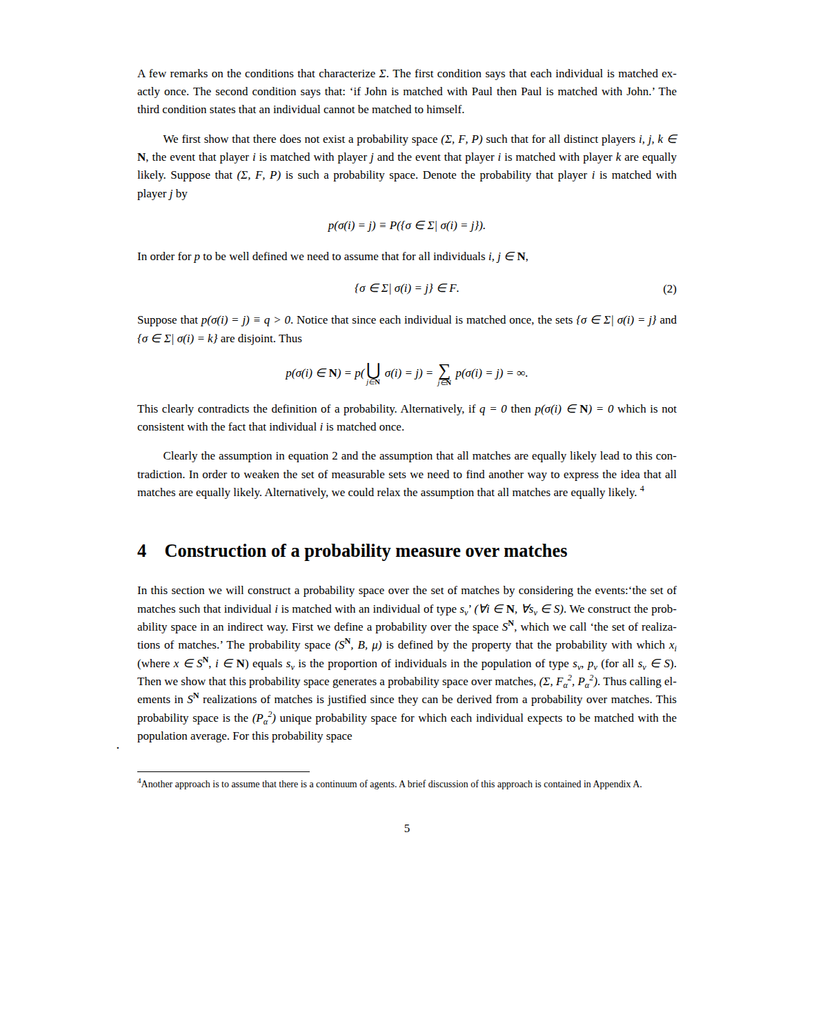A few remarks on the conditions that characterize Σ. The first condition says that each individual is matched exactly once. The second condition says that: ‘if John is matched with Paul then Paul is matched with John.’ The third condition states that an individual cannot be matched to himself.
We first show that there does not exist a probability space (Σ, F, P) such that for all distinct players i, j, k ∈ N, the event that player i is matched with player j and the event that player i is matched with player k are equally likely. Suppose that (Σ, F, P) is such a probability space. Denote the probability that player i is matched with player j by
p(σ(i) = j) ≡ P({σ ∈ Σ| σ(i) = j}).
In order for p to be well defined we need to assume that for all individuals i, j ∈ N,
{σ ∈ Σ| σ(i) = j} ∈ F. (2)
Suppose that p(σ(i) = j) ≡ q > 0. Notice that since each individual is matched once, the sets {σ ∈ Σ| σ(i) = j} and {σ ∈ Σ| σ(i) = k} are disjoint. Thus
p(σ(i) ∈ N) = p(⋃j∈N σ(i) = j) = ∑j∈N p(σ(i) = j) = ∞.
This clearly contradicts the definition of a probability. Alternatively, if q = 0 then p(σ(i) ∈ N) = 0 which is not consistent with the fact that individual i is matched once.
Clearly the assumption in equation 2 and the assumption that all matches are equally likely lead to this contradiction. In order to weaken the set of measurable sets we need to find another way to express the idea that all matches are equally likely. Alternatively, we could relax the assumption that all matches are equally likely. 4
4 Construction of a probability measure over matches
In this section we will construct a probability space over the set of matches by considering the events:‘the set of matches such that individual i is matched with an individual of type sv’ (∀i ∈ N, ∀sv ∈ S). We construct the probability space in an indirect way. First we define a probability over the space SN, which we call ‘the set of realizations of matches.’ The probability space (SN, B, μ) is defined by the property that the probability with which xi (where x ∈ SN, i ∈ N) equals sv is the proportion of individuals in the population of type sv, pv (for all sv ∈ S). Then we show that this probability space generates a probability space over matches, (Σ, Fα2, Pα2). Thus calling elements in SN realizations of matches is justified since they can be derived from a probability over matches. This probability space is the (Pα2) unique probability space for which each individual expects to be matched with the population average. For this probability space
.
4Another approach is to assume that there is a continuum of agents. A brief discussion of this approach is contained in Appendix A.
5